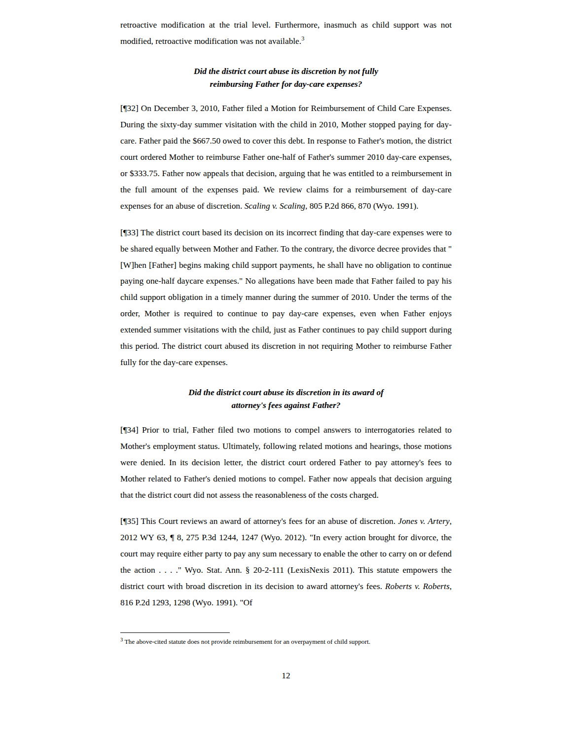retroactive modification at the trial level. Furthermore, inasmuch as child support was not modified, retroactive modification was not available.3
Did the district court abuse its discretion by not fully
reimbursing Father for day-care expenses?
[¶32] On December 3, 2010, Father filed a Motion for Reimbursement of Child Care Expenses. During the sixty-day summer visitation with the child in 2010, Mother stopped paying for day-care. Father paid the $667.50 owed to cover this debt. In response to Father's motion, the district court ordered Mother to reimburse Father one-half of Father's summer 2010 day-care expenses, or $333.75. Father now appeals that decision, arguing that he was entitled to a reimbursement in the full amount of the expenses paid. We review claims for a reimbursement of day-care expenses for an abuse of discretion. Scaling v. Scaling, 805 P.2d 866, 870 (Wyo. 1991).
[¶33] The district court based its decision on its incorrect finding that day-care expenses were to be shared equally between Mother and Father. To the contrary, the divorce decree provides that "[W]hen [Father] begins making child support payments, he shall have no obligation to continue paying one-half daycare expenses." No allegations have been made that Father failed to pay his child support obligation in a timely manner during the summer of 2010. Under the terms of the order, Mother is required to continue to pay day-care expenses, even when Father enjoys extended summer visitations with the child, just as Father continues to pay child support during this period. The district court abused its discretion in not requiring Mother to reimburse Father fully for the day-care expenses.
Did the district court abuse its discretion in its award of
attorney's fees against Father?
[¶34] Prior to trial, Father filed two motions to compel answers to interrogatories related to Mother's employment status. Ultimately, following related motions and hearings, those motions were denied. In its decision letter, the district court ordered Father to pay attorney's fees to Mother related to Father's denied motions to compel. Father now appeals that decision arguing that the district court did not assess the reasonableness of the costs charged.
[¶35] This Court reviews an award of attorney's fees for an abuse of discretion. Jones v. Artery, 2012 WY 63, ¶ 8, 275 P.3d 1244, 1247 (Wyo. 2012). "In every action brought for divorce, the court may require either party to pay any sum necessary to enable the other to carry on or defend the action . . . ." Wyo. Stat. Ann. § 20-2-111 (LexisNexis 2011). This statute empowers the district court with broad discretion in its decision to award attorney's fees. Roberts v. Roberts, 816 P.2d 1293, 1298 (Wyo. 1991). "Of
3 The above-cited statute does not provide reimbursement for an overpayment of child support.
12